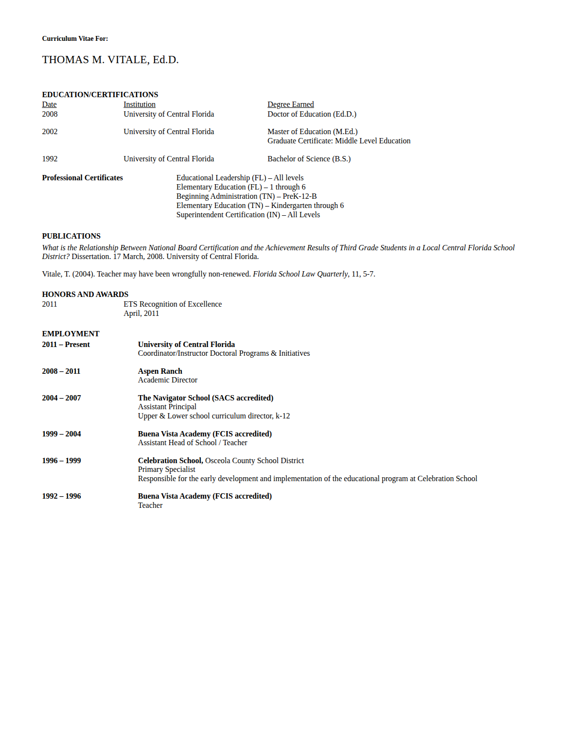Curriculum Vitae For:
THOMAS M. VITALE, Ed.D.
Education/Certifications
| Date | Institution | Degree Earned |
| --- | --- | --- |
| 2008 | University of Central Florida | Doctor of Education (Ed.D.) |
| 2002 | University of Central Florida | Master of Education (M.Ed.) Graduate Certificate: Middle Level Education |
| 1992 | University of Central Florida | Bachelor of Science (B.S.) |
| Professional Certificates | | Educational Leadership (FL) – All levels |
| | | Elementary Education (FL) – 1 through 6 |
| | | Beginning Administration (TN) – PreK-12-B |
| | | Elementary Education (TN) – Kindergarten through 6 |
| | | Superintendent Certification (IN) – All Levels |
Publications
What is the Relationship Between National Board Certification and the Achievement Results of Third Grade Students in a Local Central Florida School District? Dissertation. 17 March, 2008. University of Central Florida.
Vitale, T. (2004). Teacher may have been wrongfully non-renewed. Florida School Law Quarterly, 11, 5-7.
Honors and Awards
| 2011 | ETS Recognition of Excellence April, 2011 |
Employment
| 2011 – Present | University of Central Florida Coordinator/Instructor Doctoral Programs & Initiatives |
| 2008 – 2011 | Aspen Ranch Academic Director |
| 2004 – 2007 | The Navigator School (SACS accredited) Assistant Principal Upper & Lower school curriculum director, k-12 |
| 1999 – 2004 | Buena Vista Academy (FCIS accredited) Assistant Head of School / Teacher |
| 1996 – 1999 | Celebration School, Osceola County School District Primary Specialist Responsible for the early development and implementation of the educational program at Celebration School |
| 1992 – 1996 | Buena Vista Academy (FCIS accredited) Teacher |